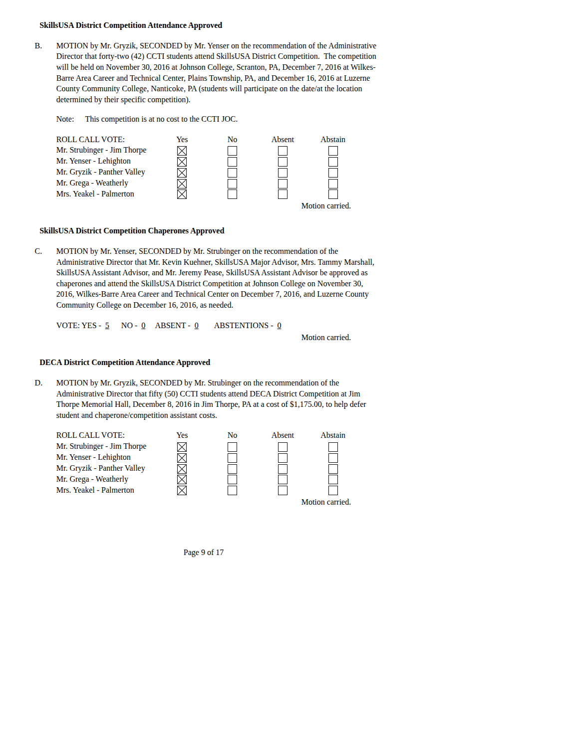SkillsUSA District Competition Attendance Approved
B.
MOTION by Mr. Gryzik, SECONDED by Mr. Yenser on the recommendation of the Administrative Director that forty-two (42) CCTI students attend SkillsUSA District Competition. The competition will be held on November 30, 2016 at Johnson College, Scranton, PA, December 7, 2016 at Wilkes-Barre Area Career and Technical Center, Plains Township, PA, and December 16, 2016 at Luzerne County Community College, Nanticoke, PA (students will participate on the date/at the location determined by their specific competition).
Note:
This competition is at no cost to the CCTI JOC.
| ROLL CALL VOTE: | Yes | No | Absent | Abstain |
| Mr. Strubinger - Jim Thorpe | | | | |
| Mr. Yenser - Lehighton | | | | |
| Mr. Gryzik - Panther Valley | | | | |
| Mr. Grega - Weatherly | | | | |
| Mrs. Yeakel - Palmerton | | | | |
Motion carried.
SkillsUSA District Competition Chaperones Approved
C.
MOTION by Mr. Yenser, SECONDED by Mr. Strubinger on the recommendation of the Administrative Director that Mr. Kevin Kuehner, SkillsUSA Major Advisor, Mrs. Tammy Marshall, SkillsUSA Assistant Advisor, and Mr. Jeremy Pease, SkillsUSA Assistant Advisor be approved as chaperones and attend the SkillsUSA District Competition at Johnson College on November 30, 2016, Wilkes-Barre Area Career and Technical Center on December 7, 2016, and Luzerne County Community College on December 16, 2016, as needed.
VOTE: YES - 5 NO - 0 ABSENT - 0 ABSTENTIONS - 0
Motion carried.
DECA District Competition Attendance Approved
D.
MOTION by Mr. Gryzik, SECONDED by Mr. Strubinger on the recommendation of the Administrative Director that fifty (50) CCTI students attend DECA District Competition at Jim Thorpe Memorial Hall, December 8, 2016 in Jim Thorpe, PA at a cost of $1,175.00, to help defer student and chaperone/competition assistant costs.
| ROLL CALL VOTE: | Yes | No | Absent | Abstain |
| Mr. Strubinger - Jim Thorpe | | | | |
| Mr. Yenser - Lehighton | | | | |
| Mr. Gryzik - Panther Valley | | | | |
| Mr. Grega - Weatherly | | | | |
| Mrs. Yeakel - Palmerton | | | | |
Motion carried.
Page 9 of 17